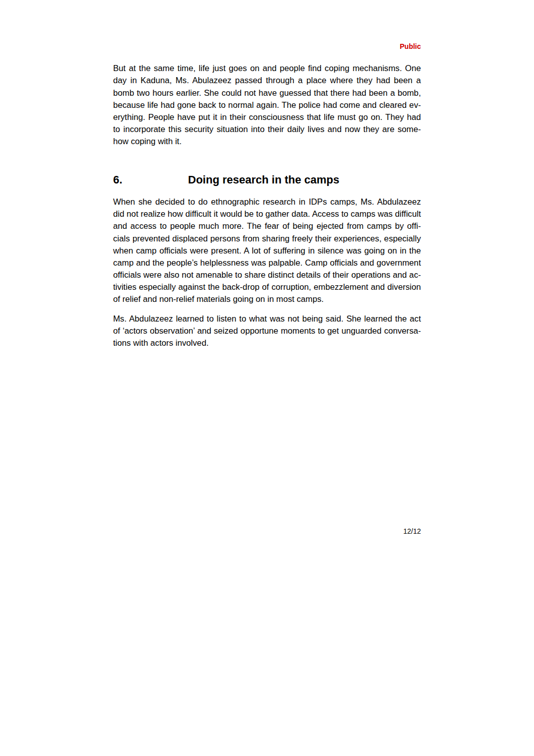Public
But at the same time, life just goes on and people find coping mechanisms. One day in Kaduna, Ms. Abulazeez passed through a place where they had been a bomb two hours earlier. She could not have guessed that there had been a bomb, because life had gone back to normal again. The police had come and cleared everything. People have put it in their consciousness that life must go on. They had to incorporate this security situation into their daily lives and now they are somehow coping with it.
6. Doing research in the camps
When she decided to do ethnographic research in IDPs camps, Ms. Abdulazeez did not realize how difficult it would be to gather data. Access to camps was difficult and access to people much more. The fear of being ejected from camps by officials prevented displaced persons from sharing freely their experiences, especially when camp officials were present. A lot of suffering in silence was going on in the camp and the people’s helplessness was palpable. Camp officials and government officials were also not amenable to share distinct details of their operations and activities especially against the back-drop of corruption, embezzlement and diversion of relief and non-relief materials going on in most camps.
Ms. Abdulazeez learned to listen to what was not being said. She learned the act of ‘actors observation’ and seized opportune moments to get unguarded conversations with actors involved.
12/12